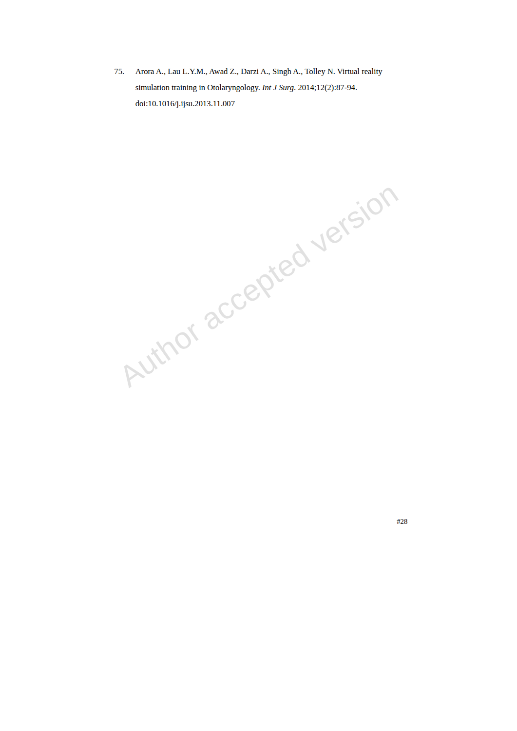Author accepted version
75. Arora A., Lau L.Y.M., Awad Z., Darzi A., Singh A., Tolley N. Virtual reality simulation training in Otolaryngology. Int J Surg. 2014;12(2):87-94. doi:10.1016/j.ijsu.2013.11.007
#28